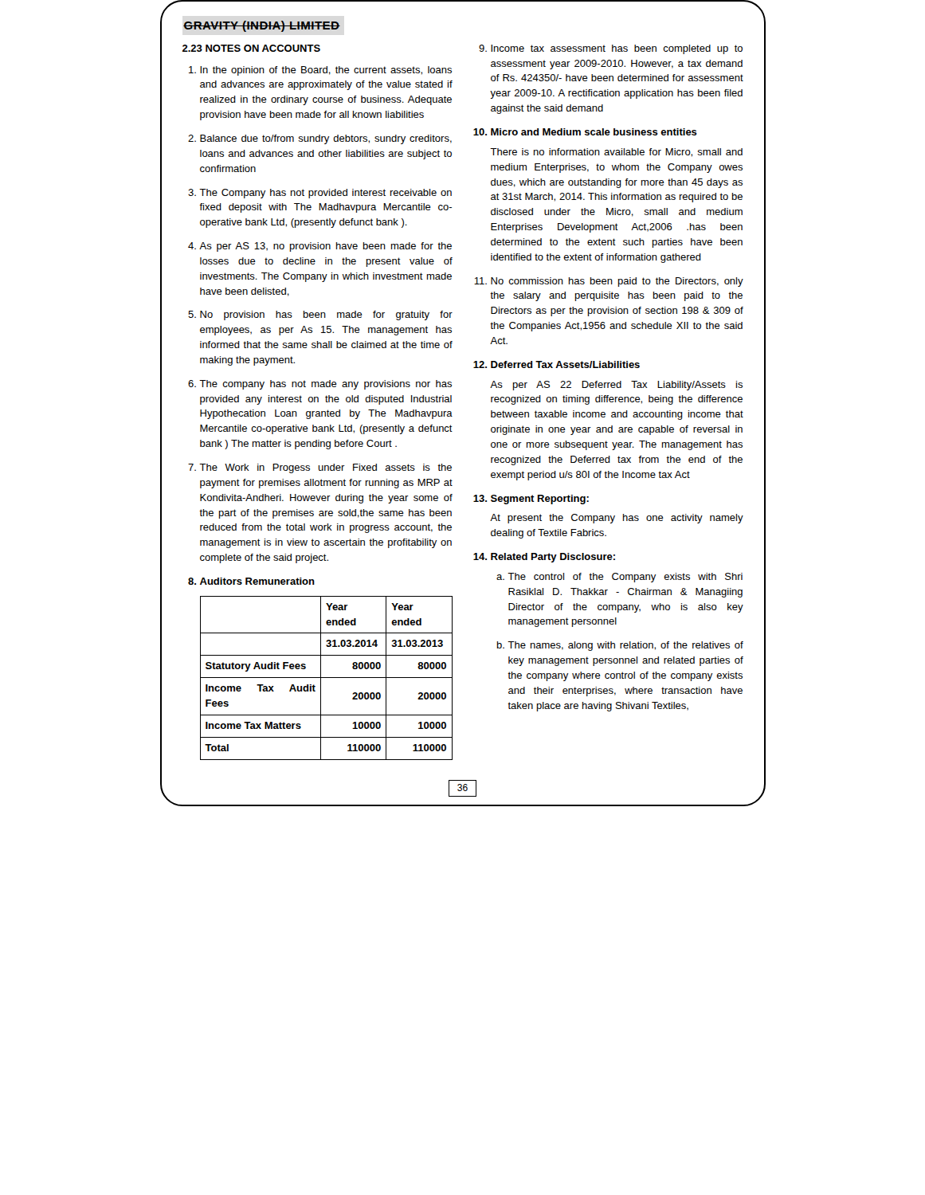GRAVITY (INDIA) LIMITED
2.23 NOTES ON ACCOUNTS
In the opinion of the Board, the current assets, loans and advances are approximately of the value stated if realized in the ordinary course of business. Adequate provision have been made for all known liabilities
Balance due to/from sundry debtors, sundry creditors, loans and advances and other liabilities are subject to confirmation
The Company has not provided interest receivable on fixed deposit with The Madhavpura Mercantile co-operative bank Ltd, (presently defunct bank ).
As per AS 13, no provision have been made for the losses due to decline in the present value of investments. The Company in which investment made have been delisted,
No provision has been made for gratuity for employees, as per As 15. The management has informed that the same shall be claimed at the time of making the payment.
The company has not made any provisions nor has provided any interest on the old disputed Industrial Hypothecation Loan granted by The Madhavpura Mercantile co-operative bank Ltd, (presently a defunct bank ) The matter is pending before Court .
The Work in Progess under Fixed assets is the payment for premises allotment for running as MRP at Kondivita-Andheri. However during the year some of the part of the premises are sold,the same has been reduced from the total work in progress account, the management is in view to ascertain the profitability on complete of the said project.
Auditors Remuneration
| | Year ended | Year ended |
| --- | --- | --- |
| | 31.03.2014 | 31.03.2013 |
| Statutory Audit Fees | 80000 | 80000 |
| Income Tax Audit Fees | 20000 | 20000 |
| Income Tax Matters | 10000 | 10000 |
| Total | 110000 | 110000 |
Income tax assessment has been completed up to assessment year 2009-2010. However, a tax demand of Rs. 424350/- have been determined for assessment year 2009-10. A rectification application has been filed against the said demand
Micro and Medium scale business entities
There is no information available for Micro, small and medium Enterprises, to whom the Company owes dues, which are outstanding for more than 45 days as at 31st March, 2014. This information as required to be disclosed under the Micro, small and medium Enterprises Development Act,2006 .has been determined to the extent such parties have been identified to the extent of information gathered
No commission has been paid to the Directors, only the salary and perquisite has been paid to the Directors as per the provision of section 198 & 309 of the Companies Act,1956 and schedule XII to the said Act.
Deferred Tax Assets/Liabilities
As per AS 22 Deferred Tax Liability/Assets is recognized on timing difference, being the difference between taxable income and accounting income that originate in one year and are capable of reversal in one or more subsequent year. The management has recognized the Deferred tax from the end of the exempt period u/s 80I of the Income tax Act
Segment Reporting:
At present the Company has one activity namely dealing of Textile Fabrics.
Related Party Disclosure:
The control of the Company exists with Shri Rasiklal D. Thakkar - Chairman & Managiing Director of the company, who is also key management personnel
The names, along with relation, of the relatives of key management personnel and related parties of the company where control of the company exists and their enterprises, where transaction have taken place are having Shivani Textiles,
36